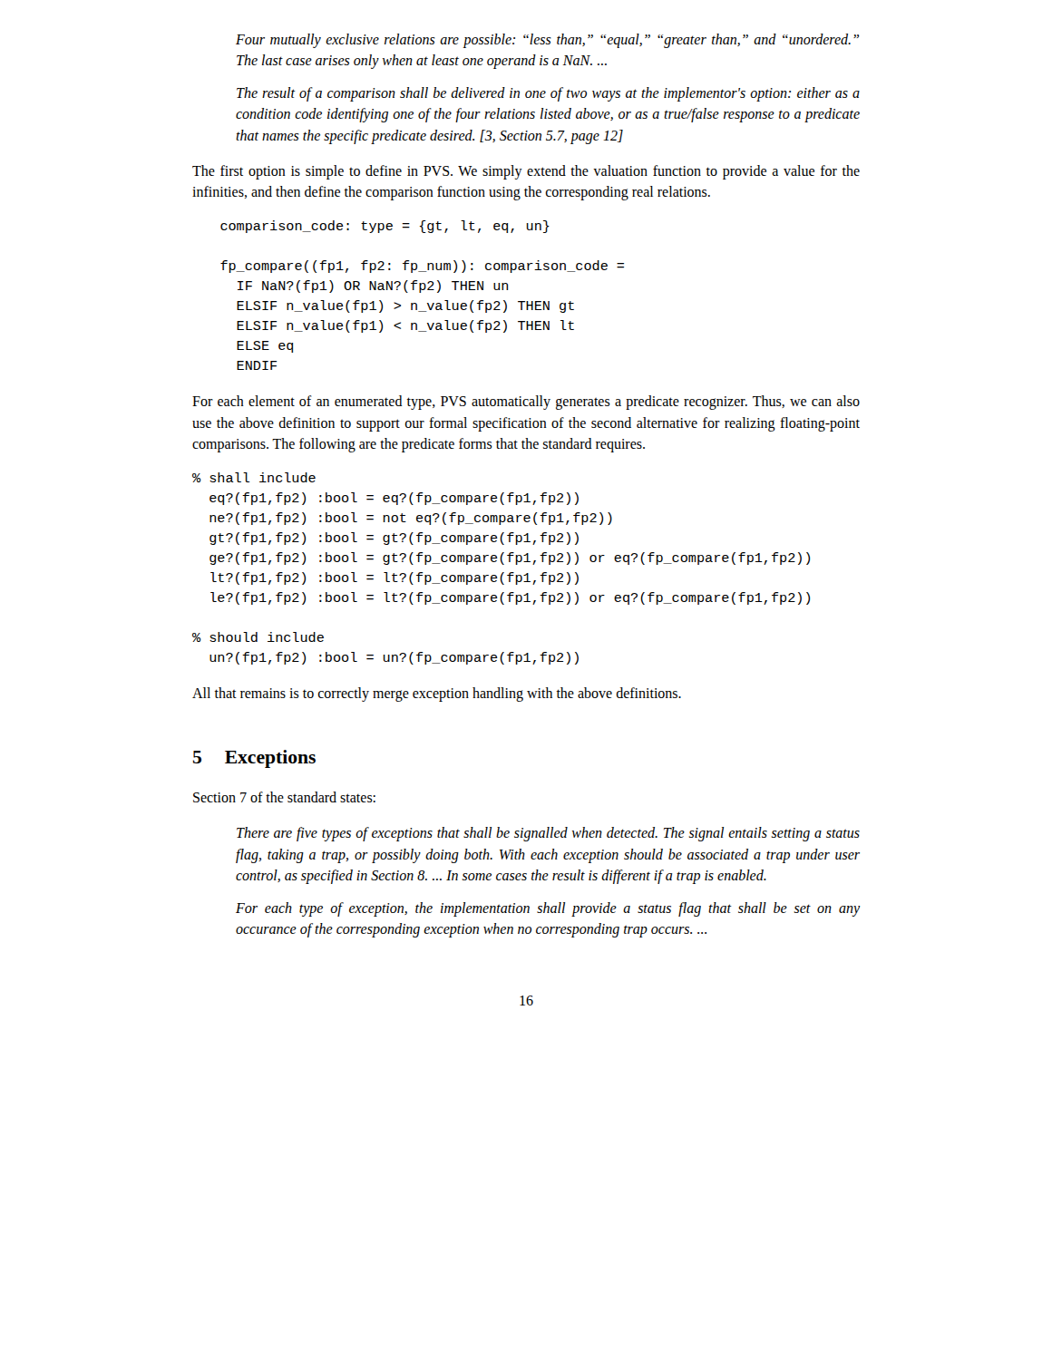Four mutually exclusive relations are possible: “less than,” “equal,” “greater than,” and “unordered.” The last case arises only when at least one operand is a NaN. ...
The result of a comparison shall be delivered in one of two ways at the implementor's option: either as a condition code identifying one of the four relations listed above, or as a true/false response to a predicate that names the specific predicate desired. [3, Section 5.7, page 12]
The first option is simple to define in PVS. We simply extend the valuation function to provide a value for the infinities, and then define the comparison function using the corresponding real relations.
comparison_code: type = {gt, lt, eq, un}

fp_compare((fp1, fp2: fp_num)): comparison_code =
  IF NaN?(fp1) OR NaN?(fp2) THEN un
  ELSIF n_value(fp1) > n_value(fp2) THEN gt
  ELSIF n_value(fp1) < n_value(fp2) THEN lt
  ELSE eq
  ENDIF
For each element of an enumerated type, PVS automatically generates a predicate recognizer. Thus, we can also use the above definition to support our formal specification of the second alternative for realizing floating-point comparisons. The following are the predicate forms that the standard requires.
% shall include
  eq?(fp1,fp2) :bool = eq?(fp_compare(fp1,fp2))
  ne?(fp1,fp2) :bool = not eq?(fp_compare(fp1,fp2))
  gt?(fp1,fp2) :bool = gt?(fp_compare(fp1,fp2))
  ge?(fp1,fp2) :bool = gt?(fp_compare(fp1,fp2)) or eq?(fp_compare(fp1,fp2))
  lt?(fp1,fp2) :bool = lt?(fp_compare(fp1,fp2))
  le?(fp1,fp2) :bool = lt?(fp_compare(fp1,fp2)) or eq?(fp_compare(fp1,fp2))

% should include
  un?(fp1,fp2) :bool = un?(fp_compare(fp1,fp2))
All that remains is to correctly merge exception handling with the above definitions.
5 Exceptions
Section 7 of the standard states:
There are five types of exceptions that shall be signalled when detected. The signal entails setting a status flag, taking a trap, or possibly doing both. With each exception should be associated a trap under user control, as specified in Section 8. ... In some cases the result is different if a trap is enabled.
For each type of exception, the implementation shall provide a status flag that shall be set on any occurance of the corresponding exception when no corresponding trap occurs. ...
16